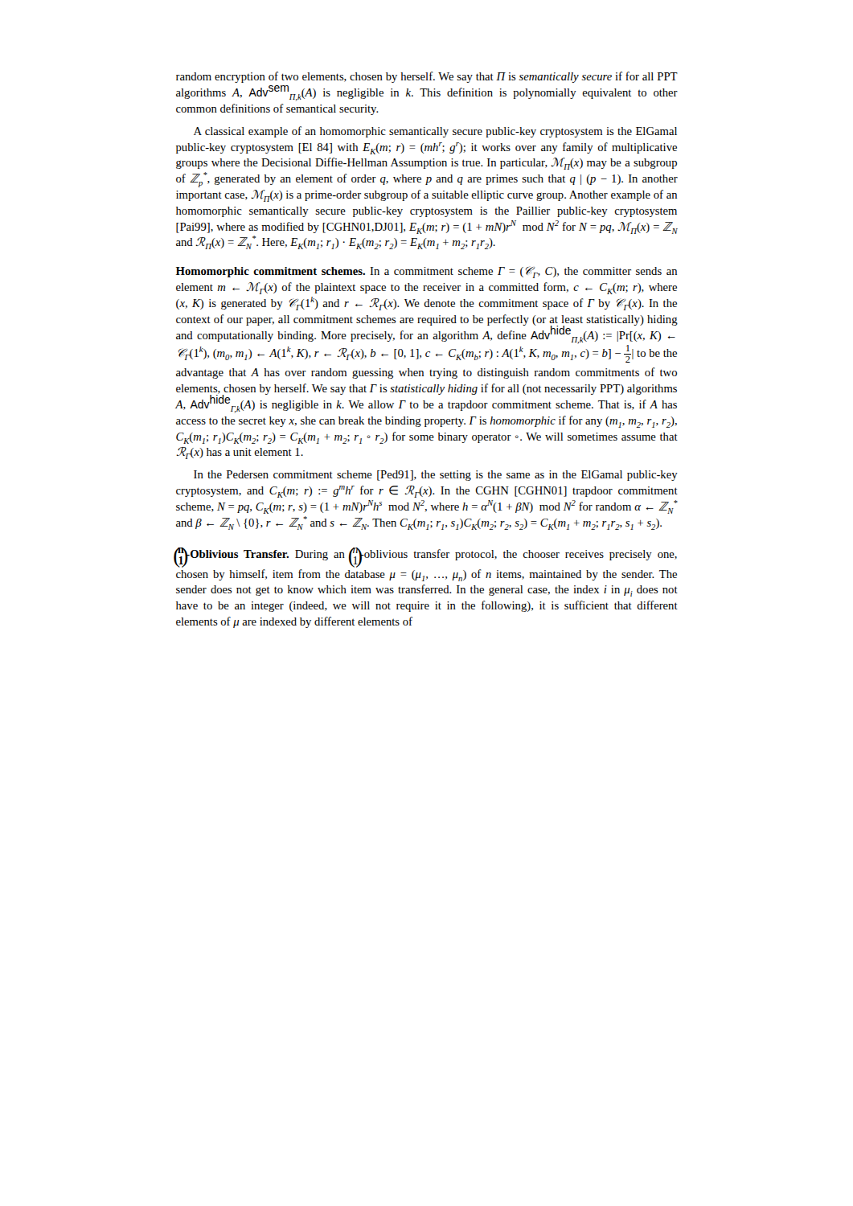random encryption of two elements, chosen by herself. We say that Π is semantically secure if for all PPT algorithms A, AdvsemΠ,k(A) is negligible in k. This definition is polynomially equivalent to other common definitions of semantical security.
A classical example of an homomorphic semantically secure public-key cryptosystem is the ElGamal public-key cryptosystem [El 84] with EK(m; r) = (mhr; gr); it works over any family of multiplicative groups where the Decisional Diffie-Hellman Assumption is true. In particular, ℳΠ(x) may be a subgroup of ℤp*, generated by an element of order q, where p and q are primes such that q | (p − 1). In another important case, ℳΠ(x) is a prime-order subgroup of a suitable elliptic curve group. Another example of an homomorphic semantically secure public-key cryptosystem is the Paillier public-key cryptosystem [Pai99], where as modified by [CGHN01,DJ01], EK(m; r) = (1 + mN)rN mod N2 for N = pq, ℳΠ(x) = ℤN and ℛΠ(x) = ℤN*. Here, EK(m1; r1) · EK(m2; r2) = EK(m1 + m2; r1r2).
Homomorphic commitment schemes. In a commitment scheme Γ = (𝒞Γ, C), the committer sends an element m ← ℳΓ(x) of the plaintext space to the receiver in a committed form, c ← CK(m; r), where (x, K) is generated by 𝒞Γ(1k) and r ← ℛΓ(x). We denote the commitment space of Γ by 𝒞Γ(x). In the context of our paper, all commitment schemes are required to be perfectly (or at least statistically) hiding and computationally binding. More precisely, for an algorithm A, define AdvhideΠ,k(A) := |Pr[(x, K) ← 𝒞Γ(1k), (m0, m1) ← A(1k, K), r ← ℛΓ(x), b ← [0, 1], c ← CK(mb; r) : A(1k, K, m0, m1, c) = b] − 12| to be the advantage that A has over random guessing when trying to distinguish random commitments of two elements, chosen by herself. We say that Γ is statistically hiding if for all (not necessarily PPT) algorithms A, AdvhideΓ,k(A) is negligible in k. We allow Γ to be a trapdoor commitment scheme. That is, if A has access to the secret key x, she can break the binding property. Γ is homomorphic if for any (m1, m2, r1, r2), CK(m1; r1)CK(m2; r2) = CK(m1 + m2; r1 ◦ r2) for some binary operator ◦. We will sometimes assume that ℛΓ(x) has a unit element 1.
In the Pedersen commitment scheme [Ped91], the setting is the same as in the ElGamal public-key cryptosystem, and CK(m; r) := gmhr for r ∈ ℛΓ(x). In the CGHN [CGHN01] trapdoor commitment scheme, N = pq, CK(m; r, s) = (1 + mN)rNhs mod N2, where h = αN(1 + βN) mod N2 for random α ← ℤN* and β ← ℤN \ {0}, r ← ℤN* and s ← ℤN. Then CK(m1; r1, s1)CK(m2; r2, s2) = CK(m1 + m2; r1r2, s1 + s2).
n 1-Oblivious Transfer. During an n 1-oblivious transfer protocol, the chooser receives precisely one, chosen by himself, item from the database μ = (μ1, …, μn) of n items, maintained by the sender. The sender does not get to know which item was transferred. In the general case, the index i in μi does not have to be an integer (indeed, we will not require it in the following), it is sufficient that different elements of μ are indexed by different elements of